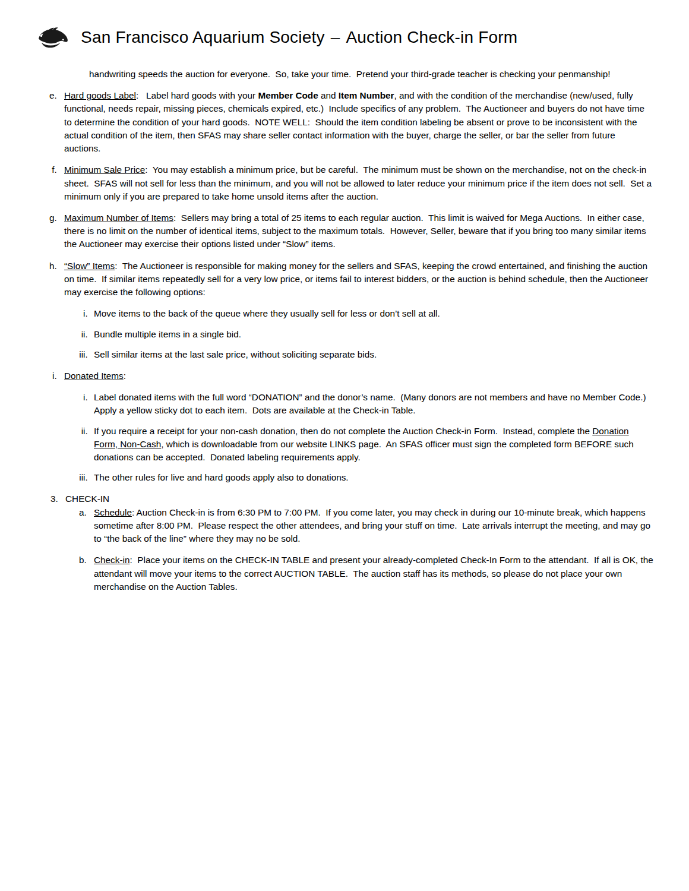San Francisco Aquarium Society–Auction Check-in Form
handwriting speeds the auction for everyone. So, take your time. Pretend your third-grade teacher is checking your penmanship!
Hard goods Label: Label hard goods with your Member Code and Item Number, and with the condition of the merchandise (new/used, fully functional, needs repair, missing pieces, chemicals expired, etc.) Include specifics of any problem. The Auctioneer and buyers do not have time to determine the condition of your hard goods. NOTE WELL: Should the item condition labeling be absent or prove to be inconsistent with the actual condition of the item, then SFAS may share seller contact information with the buyer, charge the seller, or bar the seller from future auctions.
Minimum Sale Price: You may establish a minimum price, but be careful. The minimum must be shown on the merchandise, not on the check-in sheet. SFAS will not sell for less than the minimum, and you will not be allowed to later reduce your minimum price if the item does not sell. Set a minimum only if you are prepared to take home unsold items after the auction.
Maximum Number of Items: Sellers may bring a total of 25 items to each regular auction. This limit is waived for Mega Auctions. In either case, there is no limit on the number of identical items, subject to the maximum totals. However, Seller, beware that if you bring too many similar items the Auctioneer may exercise their options listed under “Slow” items.
“Slow” Items: The Auctioneer is responsible for making money for the sellers and SFAS, keeping the crowd entertained, and finishing the auction on time. If similar items repeatedly sell for a very low price, or items fail to interest bidders, or the auction is behind schedule, then the Auctioneer may exercise the following options:
Move items to the back of the queue where they usually sell for less or don’t sell at all.
Bundle multiple items in a single bid.
Sell similar items at the last sale price, without soliciting separate bids.
Donated Items:
Label donated items with the full word “DONATION” and the donor’s name. (Many donors are not members and have no Member Code.) Apply a yellow sticky dot to each item. Dots are available at the Check-in Table.
If you require a receipt for your non-cash donation, then do not complete the Auction Check-in Form. Instead, complete the Donation Form, Non-Cash, which is downloadable from our website LINKS page. An SFAS officer must sign the completed form BEFORE such donations can be accepted. Donated labeling requirements apply.
The other rules for live and hard goods apply also to donations.
CHECK-IN
Schedule: Auction Check-in is from 6:30 PM to 7:00 PM. If you come later, you may check in during our 10-minute break, which happens sometime after 8:00 PM. Please respect the other attendees, and bring your stuff on time. Late arrivals interrupt the meeting, and may go to “the back of the line” where they may no be sold.
Check-in: Place your items on the CHECK-IN TABLE and present your already-completed Check-In Form to the attendant. If all is OK, the attendant will move your items to the correct AUCTION TABLE. The auction staff has its methods, so please do not place your own merchandise on the Auction Tables.